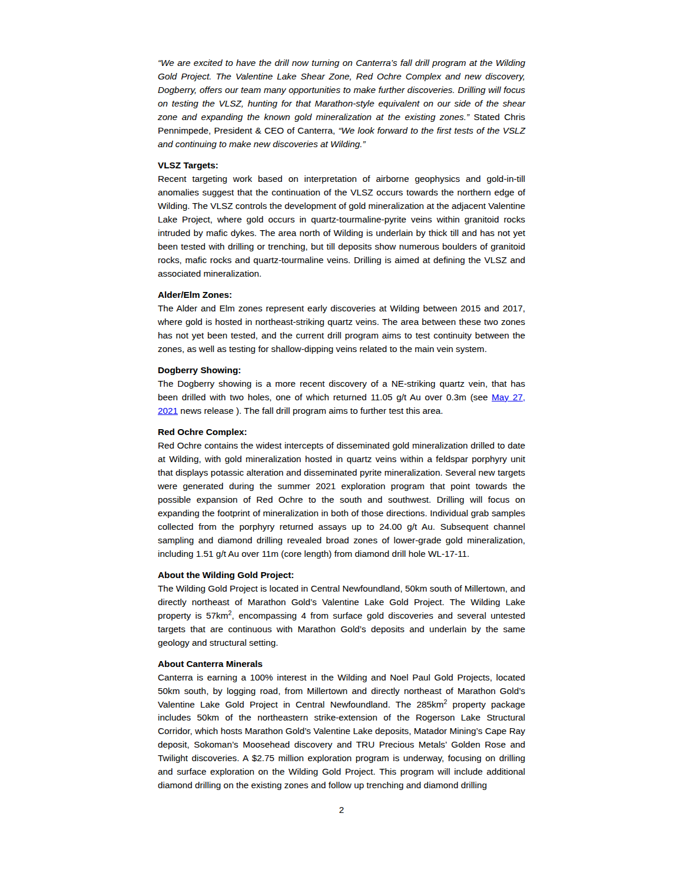“We are excited to have the drill now turning on Canterra’s fall drill program at the Wilding Gold Project. The Valentine Lake Shear Zone, Red Ochre Complex and new discovery, Dogberry, offers our team many opportunities to make further discoveries. Drilling will focus on testing the VLSZ, hunting for that Marathon-style equivalent on our side of the shear zone and expanding the known gold mineralization at the existing zones.” Stated Chris Pennimpede, President & CEO of Canterra, “We look forward to the first tests of the VSLZ and continuing to make new discoveries at Wilding.”
VLSZ Targets:
Recent targeting work based on interpretation of airborne geophysics and gold-in-till anomalies suggest that the continuation of the VLSZ occurs towards the northern edge of Wilding. The VLSZ controls the development of gold mineralization at the adjacent Valentine Lake Project, where gold occurs in quartz-tourmaline-pyrite veins within granitoid rocks intruded by mafic dykes. The area north of Wilding is underlain by thick till and has not yet been tested with drilling or trenching, but till deposits show numerous boulders of granitoid rocks, mafic rocks and quartz-tourmaline veins. Drilling is aimed at defining the VLSZ and associated mineralization.
Alder/Elm Zones:
The Alder and Elm zones represent early discoveries at Wilding between 2015 and 2017, where gold is hosted in northeast-striking quartz veins. The area between these two zones has not yet been tested, and the current drill program aims to test continuity between the zones, as well as testing for shallow-dipping veins related to the main vein system.
Dogberry Showing:
The Dogberry showing is a more recent discovery of a NE-striking quartz vein, that has been drilled with two holes, one of which returned 11.05 g/t Au over 0.3m (see May 27, 2021 news release ). The fall drill program aims to further test this area.
Red Ochre Complex:
Red Ochre contains the widest intercepts of disseminated gold mineralization drilled to date at Wilding, with gold mineralization hosted in quartz veins within a feldspar porphyry unit that displays potassic alteration and disseminated pyrite mineralization. Several new targets were generated during the summer 2021 exploration program that point towards the possible expansion of Red Ochre to the south and southwest. Drilling will focus on expanding the footprint of mineralization in both of those directions. Individual grab samples collected from the porphyry returned assays up to 24.00 g/t Au. Subsequent channel sampling and diamond drilling revealed broad zones of lower-grade gold mineralization, including 1.51 g/t Au over 11m (core length) from diamond drill hole WL-17-11.
About the Wilding Gold Project:
The Wilding Gold Project is located in Central Newfoundland, 50km south of Millertown, and directly northeast of Marathon Gold’s Valentine Lake Gold Project. The Wilding Lake property is 57km2, encompassing 4 from surface gold discoveries and several untested targets that are continuous with Marathon Gold’s deposits and underlain by the same geology and structural setting.
About Canterra Minerals
Canterra is earning a 100% interest in the Wilding and Noel Paul Gold Projects, located 50km south, by logging road, from Millertown and directly northeast of Marathon Gold’s Valentine Lake Gold Project in Central Newfoundland. The 285km2 property package includes 50km of the northeastern strike-extension of the Rogerson Lake Structural Corridor, which hosts Marathon Gold’s Valentine Lake deposits, Matador Mining’s Cape Ray deposit, Sokoman’s Moosehead discovery and TRU Precious Metals’ Golden Rose and Twilight discoveries. A $2.75 million exploration program is underway, focusing on drilling and surface exploration on the Wilding Gold Project. This program will include additional diamond drilling on the existing zones and follow up trenching and diamond drilling
2